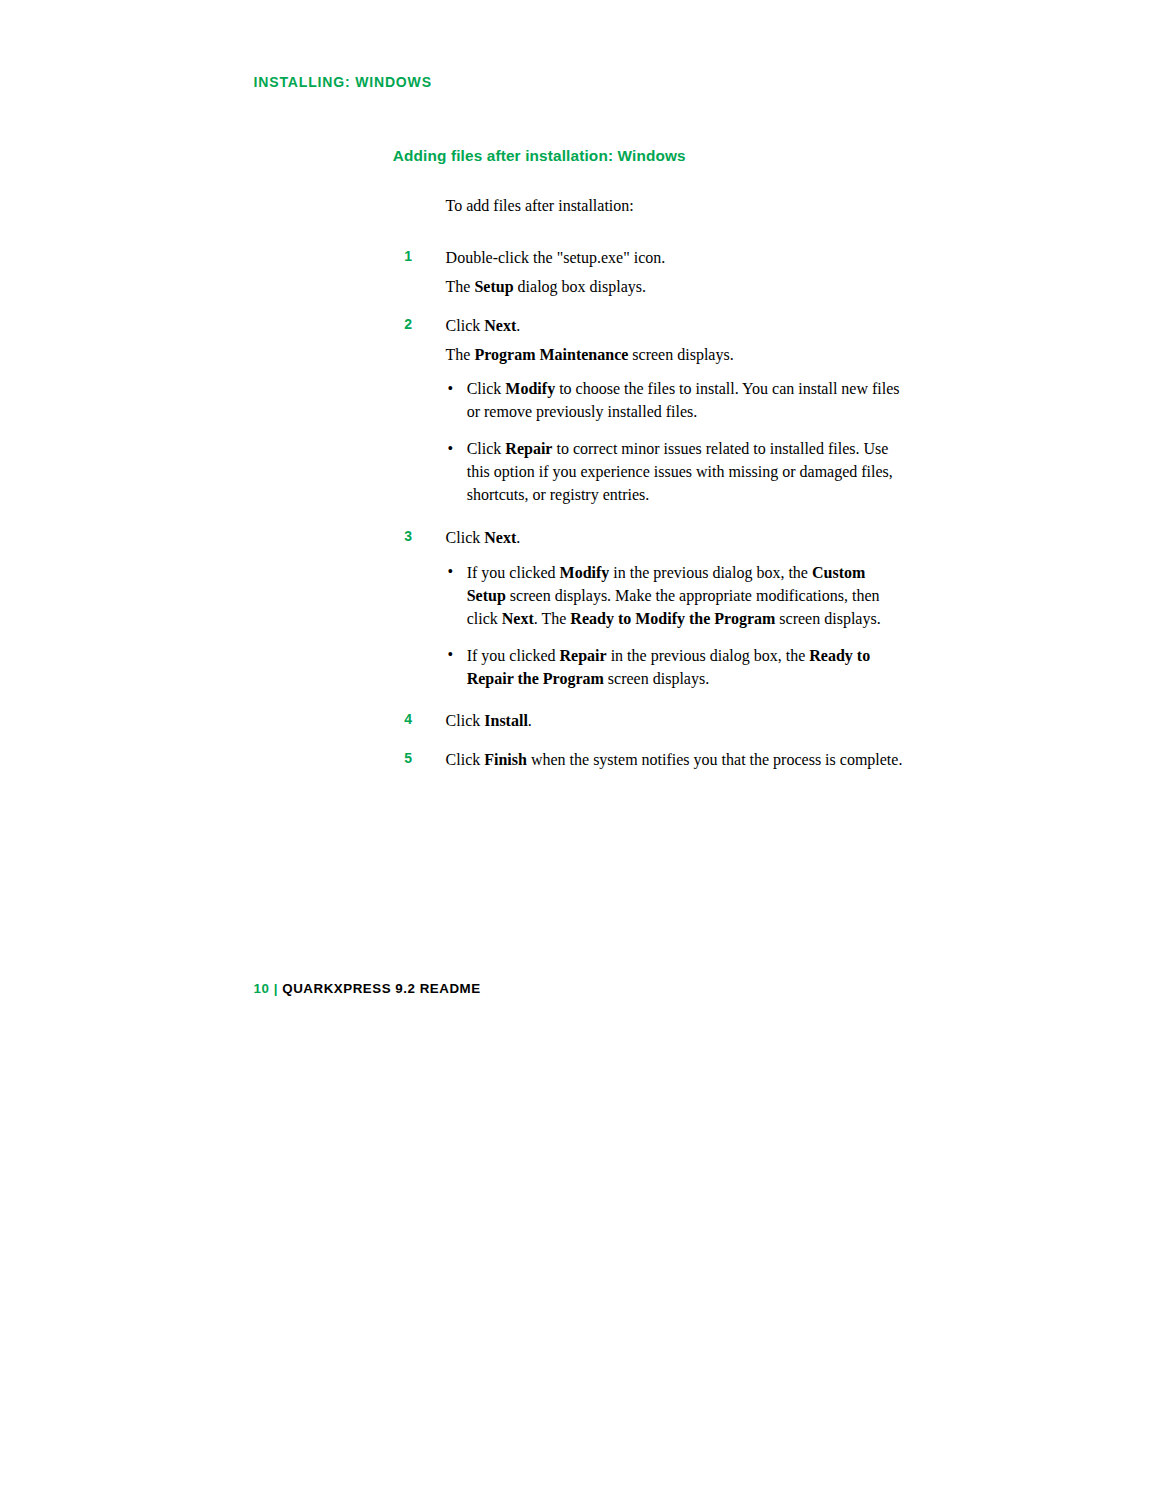INSTALLING: WINDOWS
Adding files after installation: Windows
To add files after installation:
Double-click the "setup.exe" icon.
The Setup dialog box displays.
Click Next.
The Program Maintenance screen displays.
Click Modify to choose the files to install. You can install new files or remove previously installed files.
Click Repair to correct minor issues related to installed files. Use this option if you experience issues with missing or damaged files, shortcuts, or registry entries.
Click Next.
If you clicked Modify in the previous dialog box, the Custom Setup screen displays. Make the appropriate modifications, then click Next. The Ready to Modify the Program screen displays.
If you clicked Repair in the previous dialog box, the Ready to Repair the Program screen displays.
Click Install.
Click Finish when the system notifies you that the process is complete.
10 | QUARKXPRESS 9.2 README